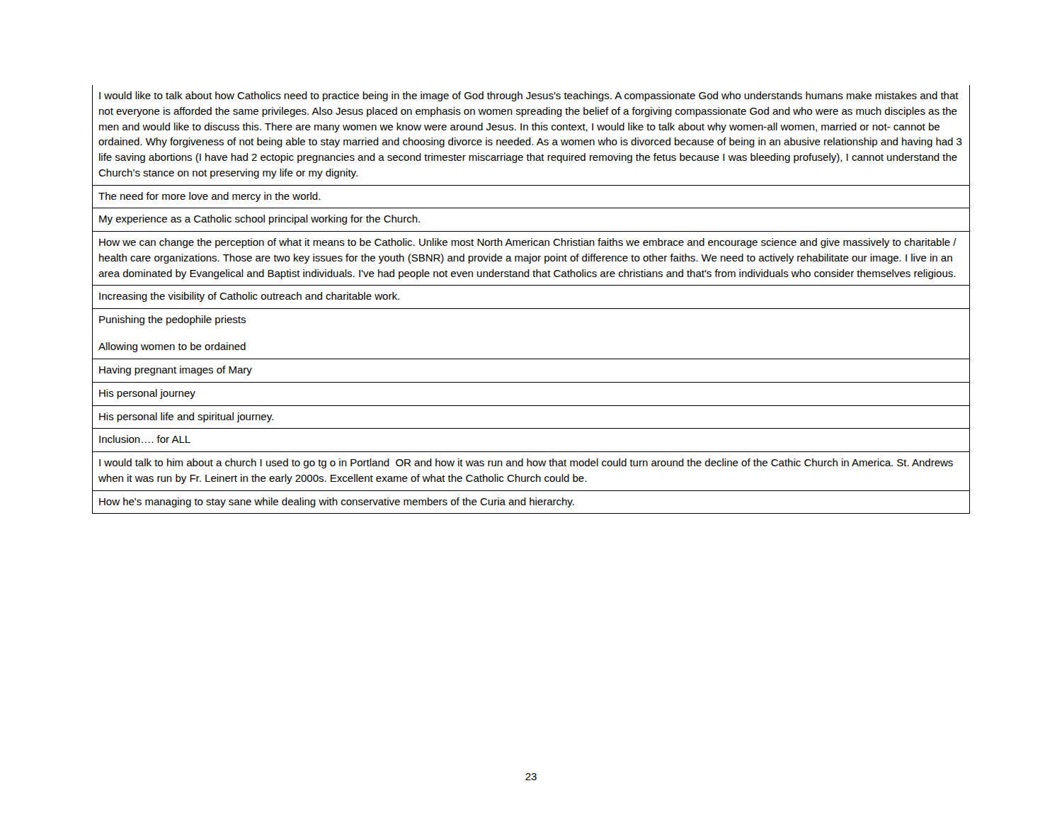| I would like to talk about how Catholics need to practice being in the image of God through Jesus's teachings. A compassionate God who understands humans make mistakes and that not everyone is afforded the same privileges. Also Jesus placed on emphasis on women spreading the belief of a forgiving compassionate God and who were as much disciples as the men and would like to discuss this. There are many women we know were around Jesus. In this context, I would like to talk about why women-all women, married or not- cannot be ordained. Why forgiveness of not being able to stay married and choosing divorce is needed. As a women who is divorced because of being in an abusive relationship and having had 3 life saving abortions (I have had 2 ectopic pregnancies and a second trimester miscarriage that required removing the fetus because I was bleeding profusely), I cannot understand the Church’s stance on not preserving my life or my dignity. |
| The need for more love and mercy in the world. |
| My experience as a Catholic school principal working for the Church. |
| How we can change the perception of what it means to be Catholic. Unlike most North American Christian faiths we embrace and encourage science and give massively to charitable / health care organizations. Those are two key issues for the youth (SBNR) and provide a major point of difference to other faiths. We need to actively rehabilitate our image. I live in an area dominated by Evangelical and Baptist individuals. I've had people not even understand that Catholics are christians and that's from individuals who consider themselves religious. |
| Increasing the visibility of Catholic outreach and charitable work. |
| Punishing the pedophile priests Allowing women to be ordained |
| Having pregnant images of Mary |
| His personal journey |
| His personal life and spiritual journey. |
| Inclusion…. for ALL |
| I would talk to him about a church I used to go tg o in Portland OR and how it was run and how that model could turn around the decline of the Cathic Church in America. St. Andrews when it was run by Fr. Leinert in the early 2000s. Excellent exame of what the Catholic Church could be. |
| How he's managing to stay sane while dealing with conservative members of the Curia and hierarchy. |
23